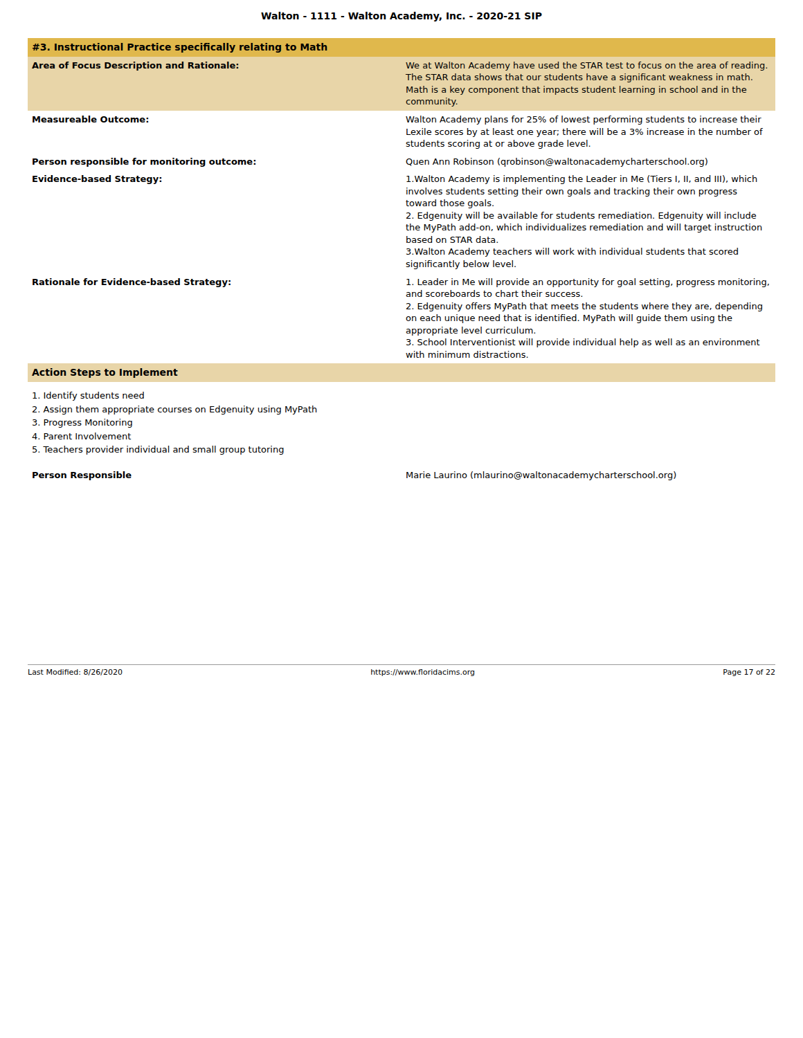Walton - 1111 - Walton Academy, Inc. - 2020-21 SIP
| #3. Instructional Practice specifically relating to Math |
| Area of Focus Description and Rationale: | We at Walton Academy have used the STAR test to focus on the area of reading. The STAR data shows that our students have a significant weakness in math. Math is a key component that impacts student learning in school and in the community. |
| Measureable Outcome: | Walton Academy plans for 25% of lowest performing students to increase their Lexile scores by at least one year; there will be a 3% increase in the number of students scoring at or above grade level. |
| Person responsible for monitoring outcome: | Quen Ann Robinson (qrobinson@waltonacademycharterschool.org) |
| Evidence-based Strategy: | 1.Walton Academy is implementing the Leader in Me (Tiers I, II, and III), which involves students setting their own goals and tracking their own progress toward those goals. 2. Edgenuity will be available for students remediation. Edgenuity will include the MyPath add-on, which individualizes remediation and will target instruction based on STAR data. 3.Walton Academy teachers will work with individual students that scored significantly below level. |
| Rationale for Evidence-based Strategy: | 1. Leader in Me will provide an opportunity for goal setting, progress monitoring, and scoreboards to chart their success. 2. Edgenuity offers MyPath that meets the students where they are, depending on each unique need that is identified. MyPath will guide them using the appropriate level curriculum. 3. School Interventionist will provide individual help as well as an environment with minimum distractions. |
| Action Steps to Implement |
| 1. Identify students need 2. Assign them appropriate courses on Edgenuity using MyPath 3. Progress Monitoring 4. Parent Involvement 5. Teachers provider individual and small group tutoring |
| Person Responsible | Marie Laurino (mlaurino@waltonacademycharterschool.org) |
Last Modified: 8/26/2020 https://www.floridacims.org Page 17 of 22